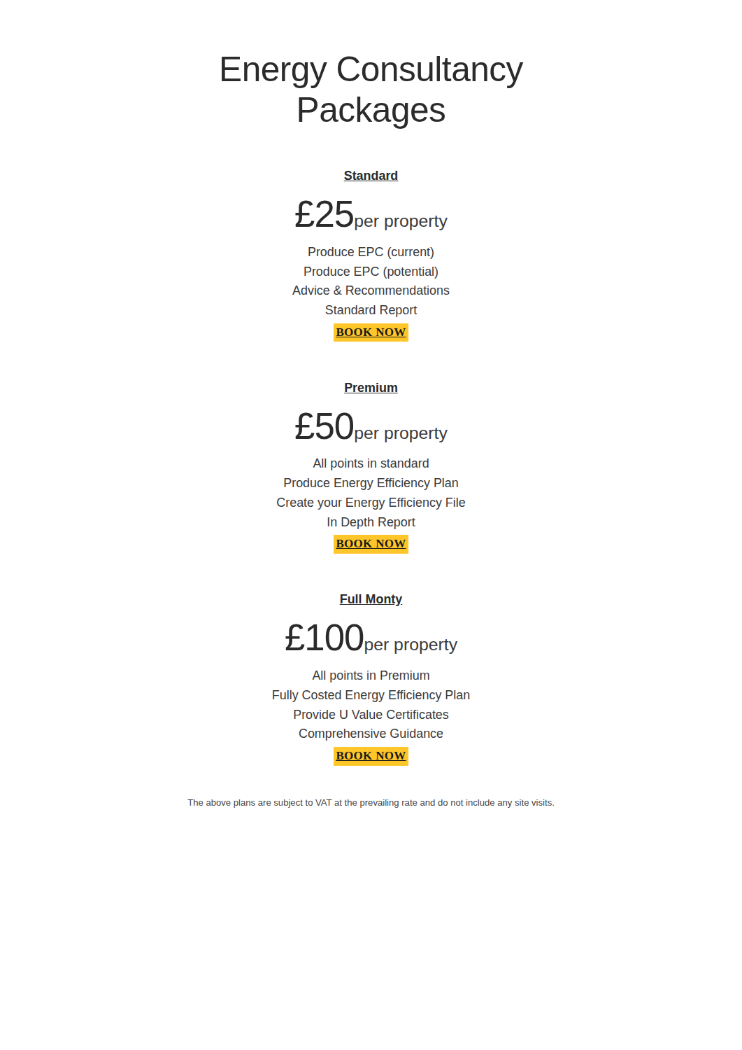Energy Consultancy Packages
Standard
£25 per property
Produce EPC (current)
Produce EPC (potential)
Advice & Recommendations
Standard Report
BOOK NOW
Premium
£50 per property
All points in standard
Produce Energy Efficiency Plan
Create your Energy Efficiency File
In Depth Report
BOOK NOW
Full Monty
£100 per property
All points in Premium
Fully Costed Energy Efficiency Plan
Provide U Value Certificates
Comprehensive Guidance
BOOK NOW
The above plans are subject to VAT at the prevailing rate and do not include any site visits.